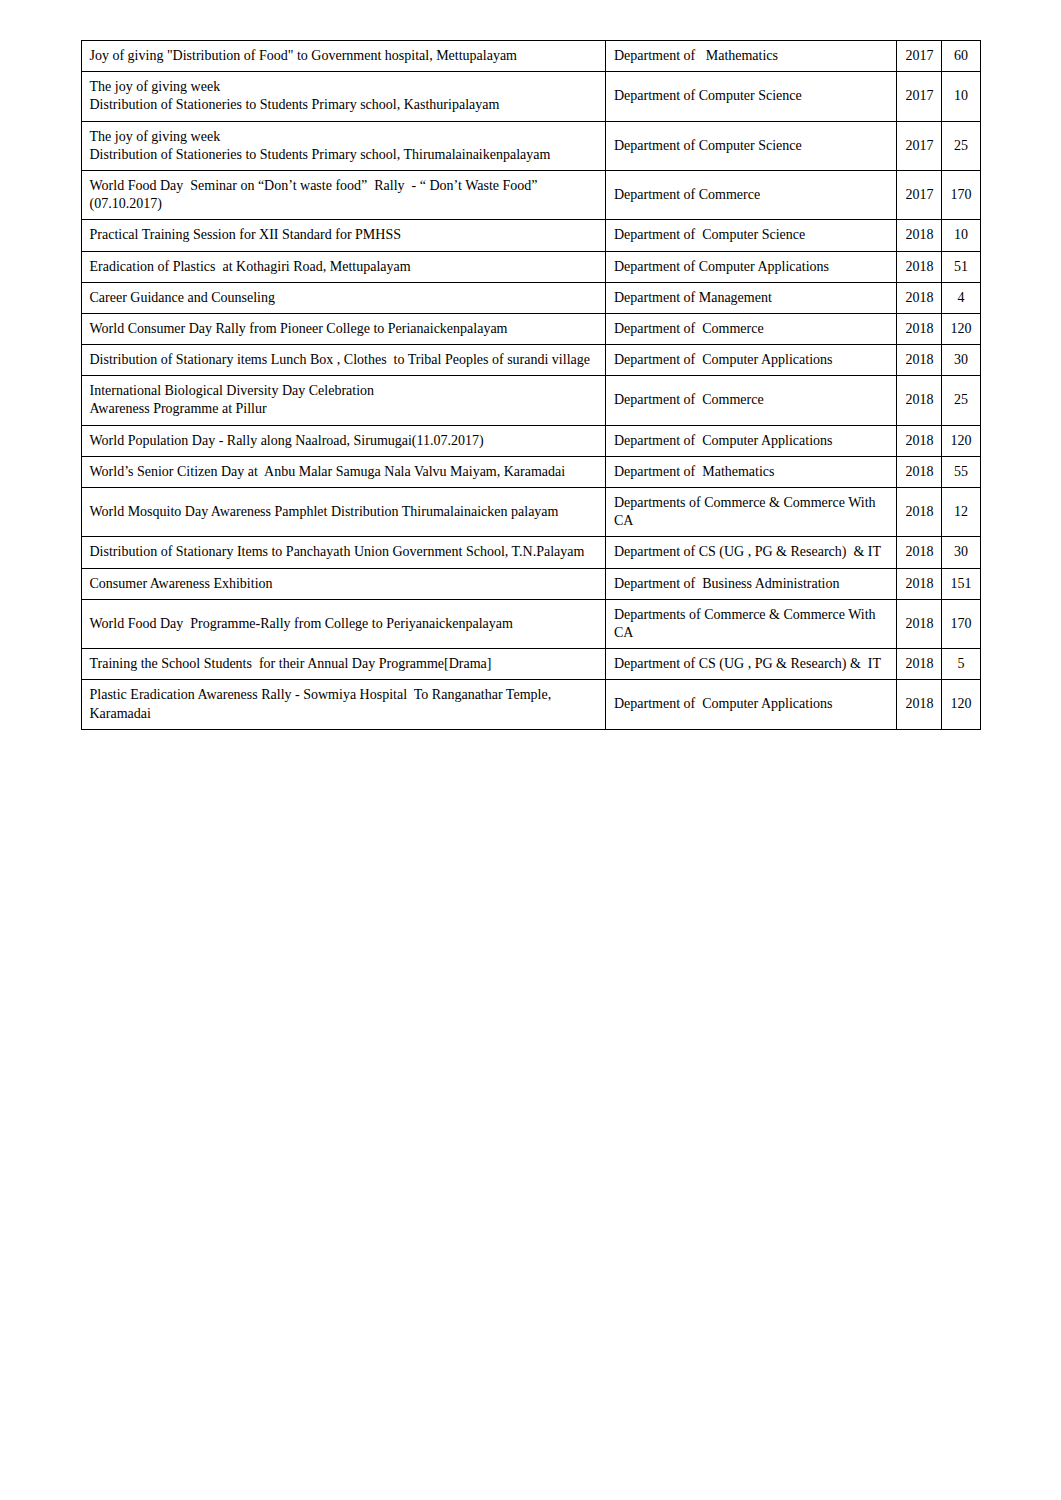| Joy of giving "Distribution of Food" to Government hospital, Mettupalayam | Department of Mathematics | 2017 | 60 |
| The joy of giving week Distribution of Stationeries to Students Primary school, Kasthuripalayam | Department of Computer Science | 2017 | 10 |
| The joy of giving week Distribution of Stationeries to Students Primary school, Thirumalainaikenpalayam | Department of Computer Science | 2017 | 25 |
| World Food Day Seminar on “Don’t waste food” Rally - “ Don’t Waste Food” (07.10.2017) | Department of Commerce | 2017 | 170 |
| Practical Training Session for XII Standard for PMHSS | Department of Computer Science | 2018 | 10 |
| Eradication of Plastics at Kothagiri Road, Mettupalayam | Department of Computer Applications | 2018 | 51 |
| Career Guidance and Counseling | Department of Management | 2018 | 4 |
| World Consumer Day Rally from Pioneer College to Perianaickenpalayam | Department of Commerce | 2018 | 120 |
| Distribution of Stationary items Lunch Box , Clothes to Tribal Peoples of surandi village | Department of Computer Applications | 2018 | 30 |
| International Biological Diversity Day Celebration Awareness Programme at Pillur | Department of Commerce | 2018 | 25 |
| World Population Day - Rally along Naalroad, Sirumugai(11.07.2017) | Department of Computer Applications | 2018 | 120 |
| World’s Senior Citizen Day at Anbu Malar Samuga Nala Valvu Maiyam, Karamadai | Department of Mathematics | 2018 | 55 |
| World Mosquito Day Awareness Pamphlet Distribution Thirumalainaicken palayam | Departments of Commerce & Commerce With CA | 2018 | 12 |
| Distribution of Stationary Items to Panchayath Union Government School, T.N.Palayam | Department of CS (UG , PG & Research) & IT | 2018 | 30 |
| Consumer Awareness Exhibition | Department of Business Administration | 2018 | 151 |
| World Food Day Programme-Rally from College to Periyanaickenpalayam | Departments of Commerce & Commerce With CA | 2018 | 170 |
| Training the School Students for their Annual Day Programme[Drama] | Department of CS (UG , PG & Research) & IT | 2018 | 5 |
| Plastic Eradication Awareness Rally - Sowmiya Hospital To Ranganathar Temple, Karamadai | Department of Computer Applications | 2018 | 120 |